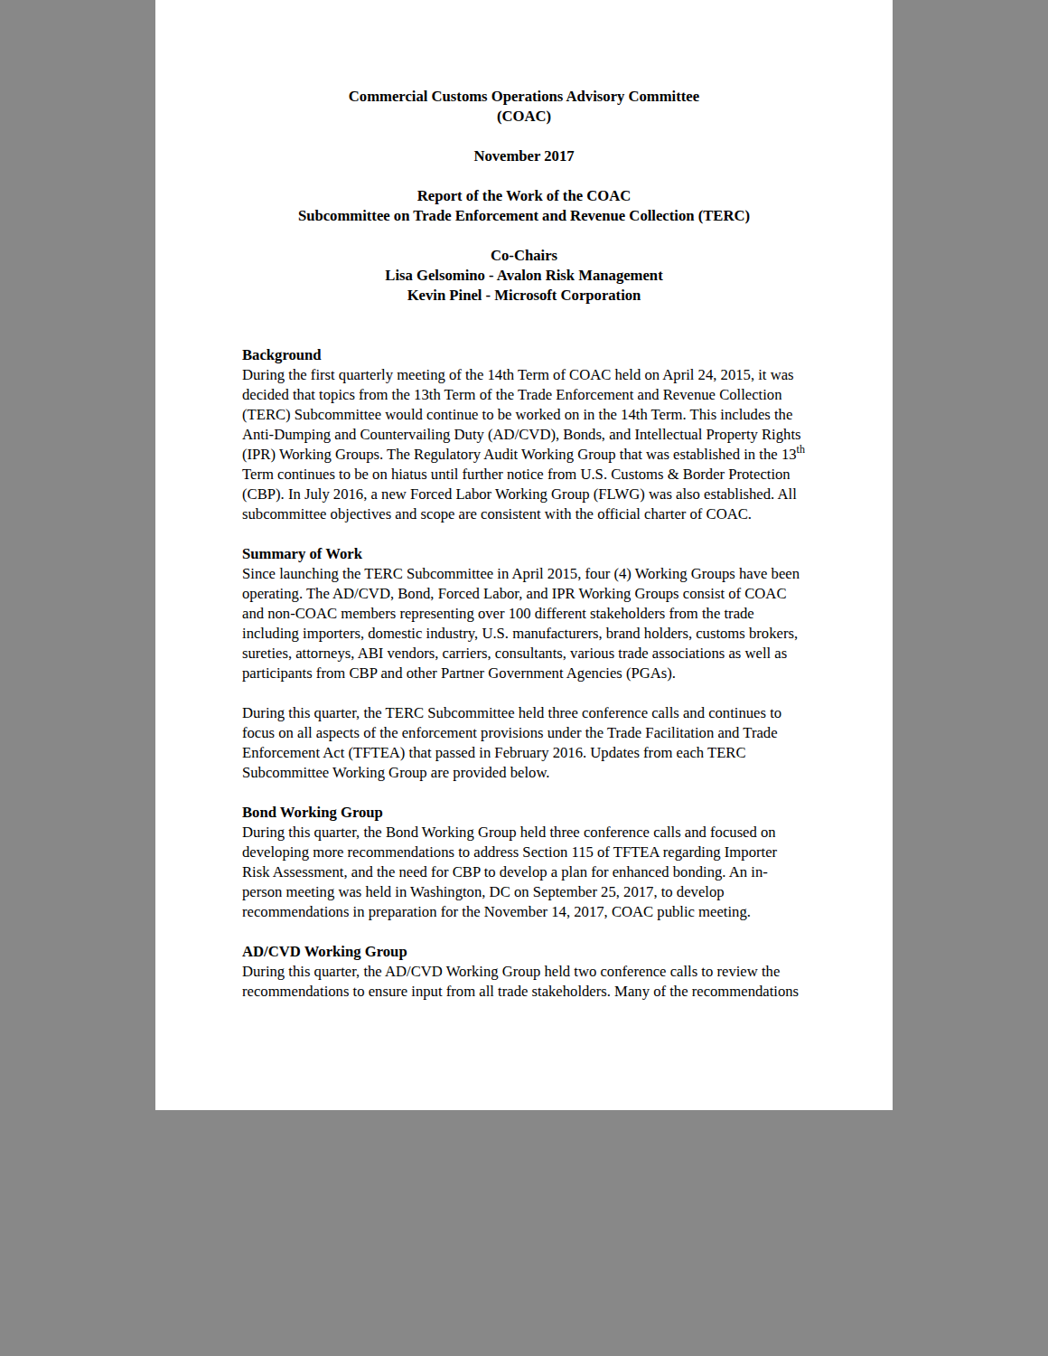Commercial Customs Operations Advisory Committee
(COAC)
November 2017
Report of the Work of the COAC
Subcommittee on Trade Enforcement and Revenue Collection (TERC)
Co-Chairs
Lisa Gelsomino - Avalon Risk Management
Kevin Pinel - Microsoft Corporation
Background
During the first quarterly meeting of the 14th Term of COAC held on April 24, 2015, it was decided that topics from the 13th Term of the Trade Enforcement and Revenue Collection (TERC) Subcommittee would continue to be worked on in the 14th Term. This includes the Anti-Dumping and Countervailing Duty (AD/CVD), Bonds, and Intellectual Property Rights (IPR) Working Groups. The Regulatory Audit Working Group that was established in the 13th Term continues to be on hiatus until further notice from U.S. Customs & Border Protection (CBP). In July 2016, a new Forced Labor Working Group (FLWG) was also established. All subcommittee objectives and scope are consistent with the official charter of COAC.
Summary of Work
Since launching the TERC Subcommittee in April 2015, four (4) Working Groups have been operating. The AD/CVD, Bond, Forced Labor, and IPR Working Groups consist of COAC and non-COAC members representing over 100 different stakeholders from the trade including importers, domestic industry, U.S. manufacturers, brand holders, customs brokers, sureties, attorneys, ABI vendors, carriers, consultants, various trade associations as well as participants from CBP and other Partner Government Agencies (PGAs).
During this quarter, the TERC Subcommittee held three conference calls and continues to focus on all aspects of the enforcement provisions under the Trade Facilitation and Trade Enforcement Act (TFTEA) that passed in February 2016. Updates from each TERC Subcommittee Working Group are provided below.
Bond Working Group
During this quarter, the Bond Working Group held three conference calls and focused on developing more recommendations to address Section 115 of TFTEA regarding Importer Risk Assessment, and the need for CBP to develop a plan for enhanced bonding. An in-person meeting was held in Washington, DC on September 25, 2017, to develop recommendations in preparation for the November 14, 2017, COAC public meeting.
AD/CVD Working Group
During this quarter, the AD/CVD Working Group held two conference calls to review the recommendations to ensure input from all trade stakeholders. Many of the recommendations